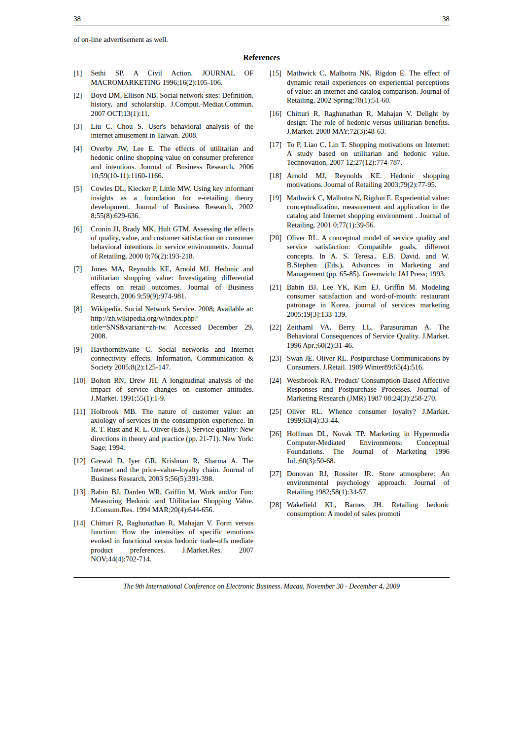38 38
of on-line advertisement as well.
References
[1] Sethi SP. A Civil Action. JOURNAL OF MACROMARKETING 1996;16(2):105-106.
[2] Boyd DM, Ellison NB. Social network sites: Definition, history, and scholarship. J.Comput.-Mediat.Commun. 2007 OCT;13(1):11.
[3] Liu C, Chou S. User's behavioral analysis of the internet amusement in Taiwan. 2008.
[4] Overby JW, Lee E. The effects of utilitarian and hedonic online shopping value on consumer preference and intentions. Journal of Business Research, 2006 10;59(10-11):1160-1166.
[5] Cowles DL, Kiecker P, Little MW. Using key informant insights as a foundation for e-retailing theory development. Journal of Business Research, 2002 8;55(8):629-636.
[6] Cronin JJ, Brady MK, Hult GTM. Assessing the effects of quality, value, and customer satisfaction on consumer behavioral intentions in service environments. Journal of Retailing, 2000 0;76(2):193-218.
[7] Jones MA, Reynolds KE, Arnold MJ. Hedonic and utilitarian shopping value: Investigating differential effects on retail outcomes. Journal of Business Research, 2006 9;59(9):974-981.
[8] Wikipedia. Social Network Service. 2008; Available at: http://zh.wikipedia.org/w/index.php?title=SNS&variant=zh-tw. Accessed December 29, 2008.
[9] Haythornthwaite C. Social networks and Internet connectivity effects. Information, Communication & Society 2005;8(2):125-147.
[10] Bolton RN, Drew JH. A longitudinal analysis of the impact of service changes on customer attitudes. J.Market. 1991;55(1):1-9.
[11] Holbrook MB. The nature of customer value: an axiology of services in the consumption experience. In R. T. Rust and R. L. Oliver (Eds.), Service quality: New directions in theory and practice (pp. 21-71). New York: Sage; 1994.
[12] Grewal D, Iyer GR, Krishnan R, Sharma A. The Internet and the price–value–loyalty chain. Journal of Business Research, 2003 5;56(5):391-398.
[13] Babin BJ, Darden WR, Griffin M. Work and/or Fun: Measuring Hedonic and Utilitarian Shopping Value. J.Consum.Res. 1994 MAR;20(4):644-656.
[14] Chitturi R, Raghunathan R, Mahajan V. Form versus function: How the intensities of specific emotions evoked in functional versus hedonic trade-offs mediate product preferences. J.Market.Res. 2007 NOV;44(4):702-714.
[15] Mathwick C, Malhotra NK, Rigdon E. The effect of dynamic retail experiences on experiential perceptions of value: an internet and catalog comparison. Journal of Retailing, 2002 Spring;78(1):51-60.
[16] Chitturi R, Raghunathan R, Mahajan V. Delight by design: The role of hedonic versus utilitarian benefits. J.Market. 2008 MAY;72(3):48-63.
[17] To P, Liao C, Lin T. Shopping motivations on Internet: A study based on utilitarian and hedonic value. Technovation, 2007 12;27(12):774-787.
[18] Arnold MJ, Reynolds KE. Hedonic shopping motivations. Journal of Retailing 2003;79(2):77-95.
[19] Mathwick C, Malhotra N, Rigdon E. Experiential value: conceptualization, measurement and application in the catalog and Internet shopping environment . Journal of Retailing, 2001 0;77(1):39-56.
[20] Oliver RL. A conceptual model of service quality and service satisfaction: Compatible goals, different concepts. In A. S. Teresa., E.B. David, and W. B.Stephen (Eds.), Advances in Marketing and Management (pp. 65-85). Greenwich: JAI Press; 1993.
[21] Babin BJ, Lee YK, Kim EJ, Griffin M. Modeling consumer satisfaction and word-of-mouth: restaurant patronage in Korea. journal of services marketing 2005;19[3]:133-139.
[22] Zeithaml VA, Berry LL, Parasuraman A. The Behavioral Consequences of Service Quality. J.Market. 1996 Apr.;60(2):31-46.
[23] Swan JE, Oliver RL. Postpurchase Communications by Consumers. J.Retail. 1989 Winter89;65(4):516.
[24] Westbrook RA. Product/ Consumption-Based Affective Responses and Postpurchase Processes. Journal of Marketing Research (JMR) 1987 08;24(3):258-270.
[25] Oliver RL. Whence consumer loyalty? J.Market. 1999;63(4):33-44.
[26] Hoffman DL, Novak TP. Marketing in Hypermedia Computer-Mediated Environments: Conceptual Foundations. The Journal of Marketing 1996 Jul.;60(3):50-68.
[27] Donovan RJ, Rossiter JR. Store atmosphere: An environmental psychology approach. Journal of Retailing 1982;58(1):34-57.
[28] Wakefield KL, Barnes JH. Retailing hedonic consumption: A model of sales promoti
The 9th International Conference on Electronic Business, Macau, November 30 - December 4, 2009